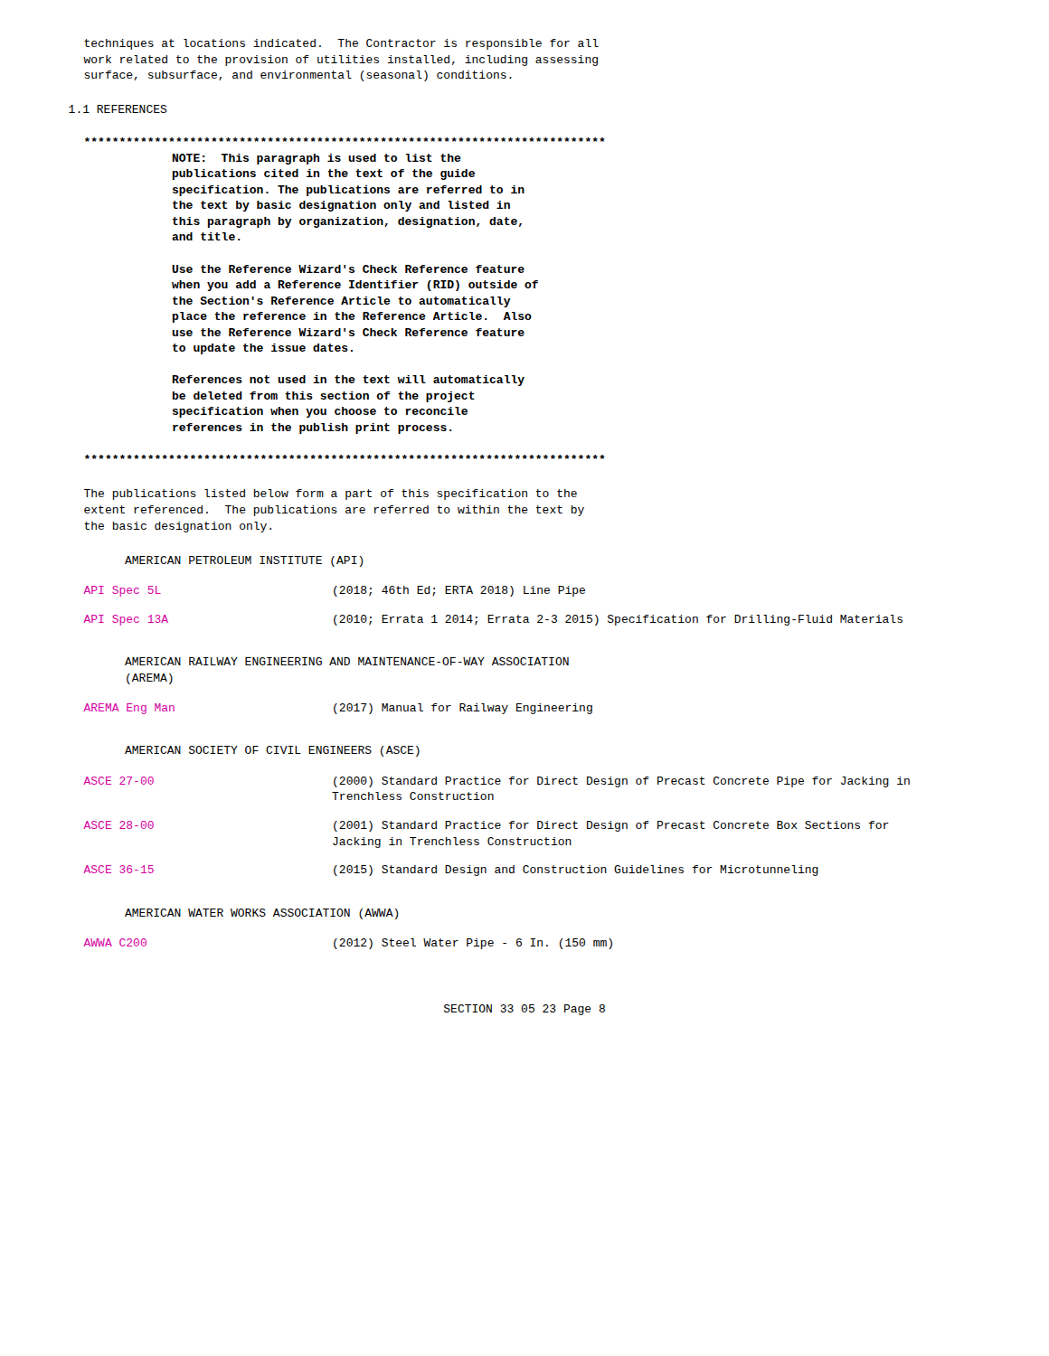techniques at locations indicated. The Contractor is responsible for all work related to the provision of utilities installed, including assessing surface, subsurface, and environmental (seasonal) conditions.
1.1 REFERENCES
************************************************************************** NOTE: This paragraph is used to list the publications cited in the text of the guide specification. The publications are referred to in the text by basic designation only and listed in this paragraph by organization, designation, date, and title. Use the Reference Wizard's Check Reference feature when you add a Reference Identifier (RID) outside of the Section's Reference Article to automatically place the reference in the Reference Article. Also use the Reference Wizard's Check Reference feature to update the issue dates. References not used in the text will automatically be deleted from this section of the project specification when you choose to reconcile references in the publish print process. **************************************************************************
The publications listed below form a part of this specification to the extent referenced. The publications are referred to within the text by the basic designation only.
AMERICAN PETROLEUM INSTITUTE (API)
| API Spec 5L | (2018; 46th Ed; ERTA 2018) Line Pipe |
| API Spec 13A | (2010; Errata 1 2014; Errata 2-3 2015) Specification for Drilling-Fluid Materials |
AMERICAN RAILWAY ENGINEERING AND MAINTENANCE-OF-WAY ASSOCIATION
(AREMA)
| AREMA Eng Man | (2017) Manual for Railway Engineering |
AMERICAN SOCIETY OF CIVIL ENGINEERS (ASCE)
| ASCE 27-00 | (2000) Standard Practice for Direct Design of Precast Concrete Pipe for Jacking in Trenchless Construction |
| ASCE 28-00 | (2001) Standard Practice for Direct Design of Precast Concrete Box Sections for Jacking in Trenchless Construction |
| ASCE 36-15 | (2015) Standard Design and Construction Guidelines for Microtunneling |
AMERICAN WATER WORKS ASSOCIATION (AWWA)
| AWWA C200 | (2012) Steel Water Pipe - 6 In. (150 mm) |
SECTION 33 05 23 Page 8